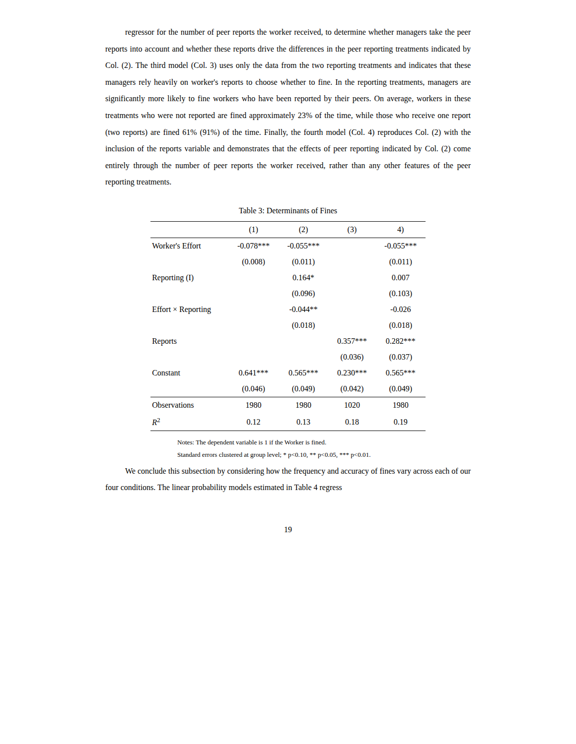regressor for the number of peer reports the worker received, to determine whether managers take the peer reports into account and whether these reports drive the differences in the peer reporting treatments indicated by Col. (2). The third model (Col. 3) uses only the data from the two reporting treatments and indicates that these managers rely heavily on worker's reports to choose whether to fine. In the reporting treatments, managers are significantly more likely to fine workers who have been reported by their peers. On average, workers in these treatments who were not reported are fined approximately 23% of the time, while those who receive one report (two reports) are fined 61% (91%) of the time. Finally, the fourth model (Col. 4) reproduces Col. (2) with the inclusion of the reports variable and demonstrates that the effects of peer reporting indicated by Col. (2) come entirely through the number of peer reports the worker received, rather than any other features of the peer reporting treatments.
Table 3: Determinants of Fines
| | (1) | (2) | (3) | 4) |
| Worker's Effort | -0.078*** | -0.055*** | | -0.055*** |
| | (0.008) | (0.011) | | (0.011) |
| Reporting (I) | | 0.164* | | 0.007 |
| | | (0.096) | | (0.103) |
| Effort × Reporting | | -0.044** | | -0.026 |
| | | (0.018) | | (0.018) |
| Reports | | | 0.357*** | 0.282*** |
| | | | (0.036) | (0.037) |
| Constant | 0.641*** | 0.565*** | 0.230*** | 0.565*** |
| | (0.046) | (0.049) | (0.042) | (0.049) |
| Observations | 1980 | 1980 | 1020 | 1980 |
| R 2 | 0.12 | 0.13 | 0.18 | 0.19 |
Notes: The dependent variable is 1 if the Worker is fined.
Standard errors clustered at group level; * p<0.10, ** p<0.05, *** p<0.01.
We conclude this subsection by considering how the frequency and accuracy of fines vary across each of our four conditions. The linear probability models estimated in Table 4 regress
19